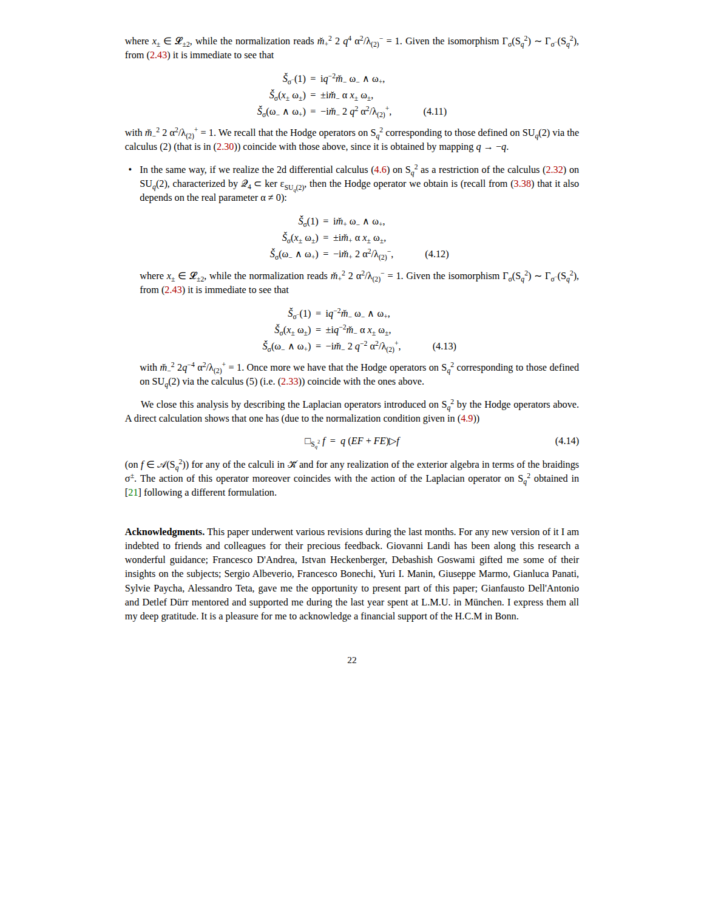where x± ∈ 𝓛±2, while the normalization reads m̆+2 2 q4 α2/λ(2)− = 1. Given the isomorphism Γσ(Sq2) ∼ Γσ−(Sq2), from (2.43) it is immediate to see that
| Š σ − (1) | = | i q −2 m̆ − ω − ∧ ω + , | |
| Š σ ( x ± ω ± ) | = | ±i m̆ − α x ± ω ± , | |
| Š σ (ω − ∧ ω + ) | = | −i m̆ − 2 q 2 α 2 /λ (2) + , | (4.11) |
with m̆−2 2 α2/λ(2)+ = 1. We recall that the Hodge operators on Sq2 corresponding to those defined on SUq(2) via the calculus (2) (that is in (2.30)) coincide with those above, since it is obtained by mapping q → −q.
In the same way, if we realize the 2d differential calculus (4.6) on Sq2 as a restriction of the calculus (2.32) on SUq(2), characterized by 𝒬4 ⊂ ker εSUq(2), then the Hodge operator we obtain is (recall from (3.38) that it also depends on the real parameter α ≠ 0):
| Š σ (1) | = | i m̆ + ω − ∧ ω + , | |
| Š σ ( x ± ω ± ) | = | ±i m̆ + α x ± ω ± , | |
| Š σ (ω − ∧ ω + ) | = | −i m̆ + 2 α 2 /λ (2) − , | (4.12) |
where x± ∈ 𝓛±2, while the normalization reads m̆+2 2 α2/λ(2)− = 1. Given the isomorphism Γσ(Sq2) ∼ Γσ−(Sq2), from (2.43) it is immediate to see that
| Š σ − (1) | = | i q −2 m̆ − ω − ∧ ω + , | |
| Š σ ( x ± ω ± ) | = | ±i q −2 m̆ − α x ± ω ± , | |
| Š σ (ω − ∧ ω + ) | = | −i m̆ − 2 q −2 α 2 /λ (2) + , | (4.13) |
with m̆−2 2q−4 α2/λ(2)+ = 1. Once more we have that the Hodge operators on Sq2 corresponding to those defined on SUq(2) via the calculus (5) (i.e. (2.33)) coincide with the ones above.
We close this analysis by describing the Laplacian operators introduced on Sq2 by the Hodge operators above. A direct calculation shows that one has (due to the normalization condition given in (4.9))
□Sq2 f = q (EF + FE)▷f (4.14)
(on f ∈ 𝒜(Sq2)) for any of the calculi in 𝒦̃ and for any realization of the exterior algebra in terms of the braidings σ±. The action of this operator moreover coincides with the action of the Laplacian operator on Sq2 obtained in [21] following a different formulation.
Acknowledgments. This paper underwent various revisions during the last months. For any new version of it I am indebted to friends and colleagues for their precious feedback. Giovanni Landi has been along this research a wonderful guidance; Francesco D'Andrea, Istvan Heckenberger, Debashish Goswami gifted me some of their insights on the subjects; Sergio Albeverio, Francesco Bonechi, Yuri I. Manin, Giuseppe Marmo, Gianluca Panati, Sylvie Paycha, Alessandro Teta, gave me the opportunity to present part of this paper; Gianfausto Dell'Antonio and Detlef Dürr mentored and supported me during the last year spent at L.M.U. in München. I express them all my deep gratitude. It is a pleasure for me to acknowledge a financial support of the H.C.M in Bonn.
22